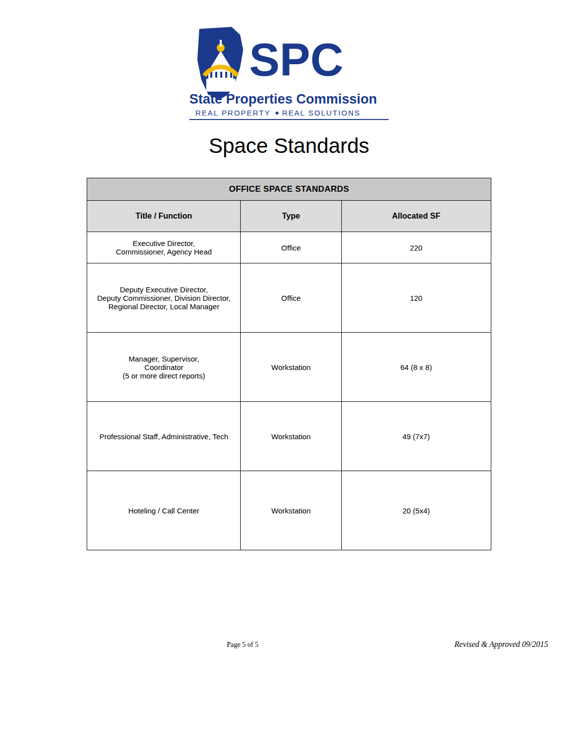SPC State Properties Commission REAL PROPERTY REAL SOLUTIONS
Space Standards
| OFFICE SPACE STANDARDS |
| --- |
| Title / Function | Type | Allocated SF |
| Executive Director, Commissioner, Agency Head | Office | 220 |
| Deputy Executive Director, Deputy Commissioner, Division Director, Regional Director, Local Manager | Office | 120 |
| Manager, Supervisor, Coordinator (5 or more direct reports) | Workstation | 64 (8 x 8) |
| Professional Staff, Administrative, Tech | Workstation | 49 (7x7) |
| Hoteling / Call Center | Workstation | 20 (5x4) |
Page 5 of 5
Revised & Approved 09/2015